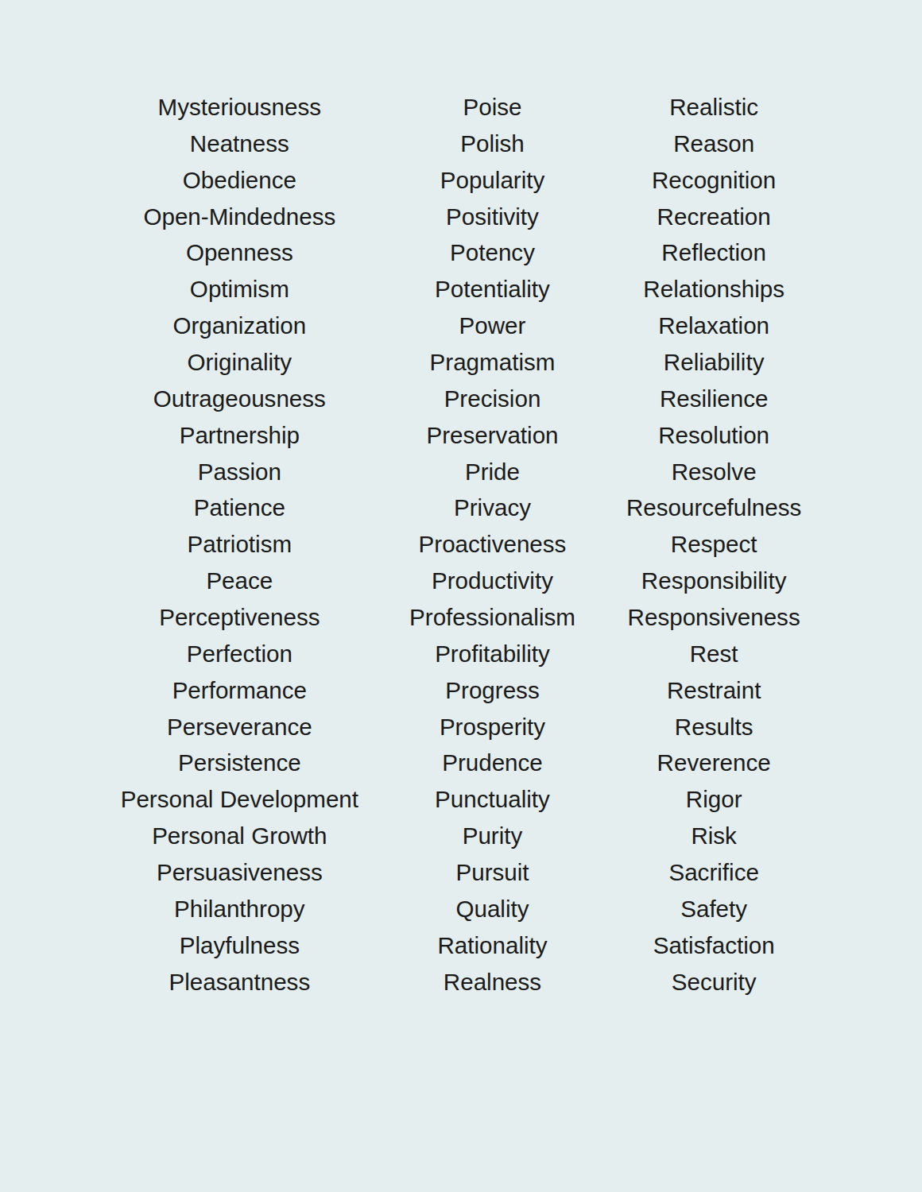Mysteriousness
Neatness
Obedience
Open-Mindedness
Openness
Optimism
Organization
Originality
Outrageousness
Partnership
Passion
Patience
Patriotism
Peace
Perceptiveness
Perfection
Performance
Perseverance
Persistence
Personal Development
Personal Growth
Persuasiveness
Philanthropy
Playfulness
Pleasantness
Poise
Polish
Popularity
Positivity
Potency
Potentiality
Power
Pragmatism
Precision
Preservation
Pride
Privacy
Proactiveness
Productivity
Professionalism
Profitability
Progress
Prosperity
Prudence
Punctuality
Purity
Pursuit
Quality
Rationality
Realness
Realistic
Reason
Recognition
Recreation
Reflection
Relationships
Relaxation
Reliability
Resilience
Resolution
Resolve
Resourcefulness
Respect
Responsibility
Responsiveness
Rest
Restraint
Results
Reverence
Rigor
Risk
Sacrifice
Safety
Satisfaction
Security